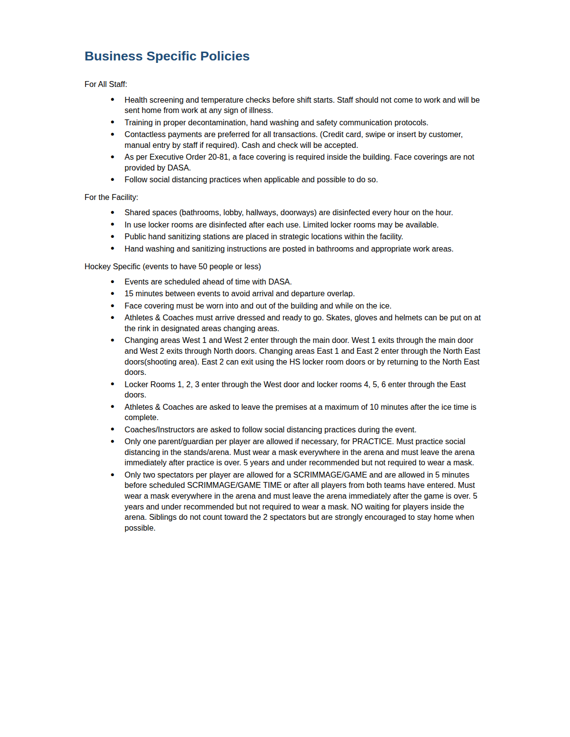Business Specific Policies
For All Staff:
Health screening and temperature checks before shift starts. Staff should not come to work and will be sent home from work at any sign of illness.
Training in proper decontamination, hand washing and safety communication protocols.
Contactless payments are preferred for all transactions. (Credit card, swipe or insert by customer, manual entry by staff if required). Cash and check will be accepted.
As per Executive Order 20-81, a face covering is required inside the building. Face coverings are not provided by DASA.
Follow social distancing practices when applicable and possible to do so.
For the Facility:
Shared spaces (bathrooms, lobby, hallways, doorways) are disinfected every hour on the hour.
In use locker rooms are disinfected after each use. Limited locker rooms may be available.
Public hand sanitizing stations are placed in strategic locations within the facility.
Hand washing and sanitizing instructions are posted in bathrooms and appropriate work areas.
Hockey Specific (events to have 50 people or less)
Events are scheduled ahead of time with DASA.
15 minutes between events to avoid arrival and departure overlap.
Face covering must be worn into and out of the building and while on the ice.
Athletes & Coaches must arrive dressed and ready to go. Skates, gloves and helmets can be put on at the rink in designated areas changing areas.
Changing areas West 1 and West 2 enter through the main door. West 1 exits through the main door and West 2 exits through North doors. Changing areas East 1 and East 2 enter through the North East doors(shooting area). East 2 can exit using the HS locker room doors or by returning to the North East doors.
Locker Rooms 1, 2, 3 enter through the West door and locker rooms 4, 5, 6 enter through the East doors.
Athletes & Coaches are asked to leave the premises at a maximum of 10 minutes after the ice time is complete.
Coaches/Instructors are asked to follow social distancing practices during the event.
Only one parent/guardian per player are allowed if necessary, for PRACTICE. Must practice social distancing in the stands/arena. Must wear a mask everywhere in the arena and must leave the arena immediately after practice is over. 5 years and under recommended but not required to wear a mask.
Only two spectators per player are allowed for a SCRIMMAGE/GAME and are allowed in 5 minutes before scheduled SCRIMMAGE/GAME TIME or after all players from both teams have entered. Must wear a mask everywhere in the arena and must leave the arena immediately after the game is over. 5 years and under recommended but not required to wear a mask. NO waiting for players inside the arena. Siblings do not count toward the 2 spectators but are strongly encouraged to stay home when possible.